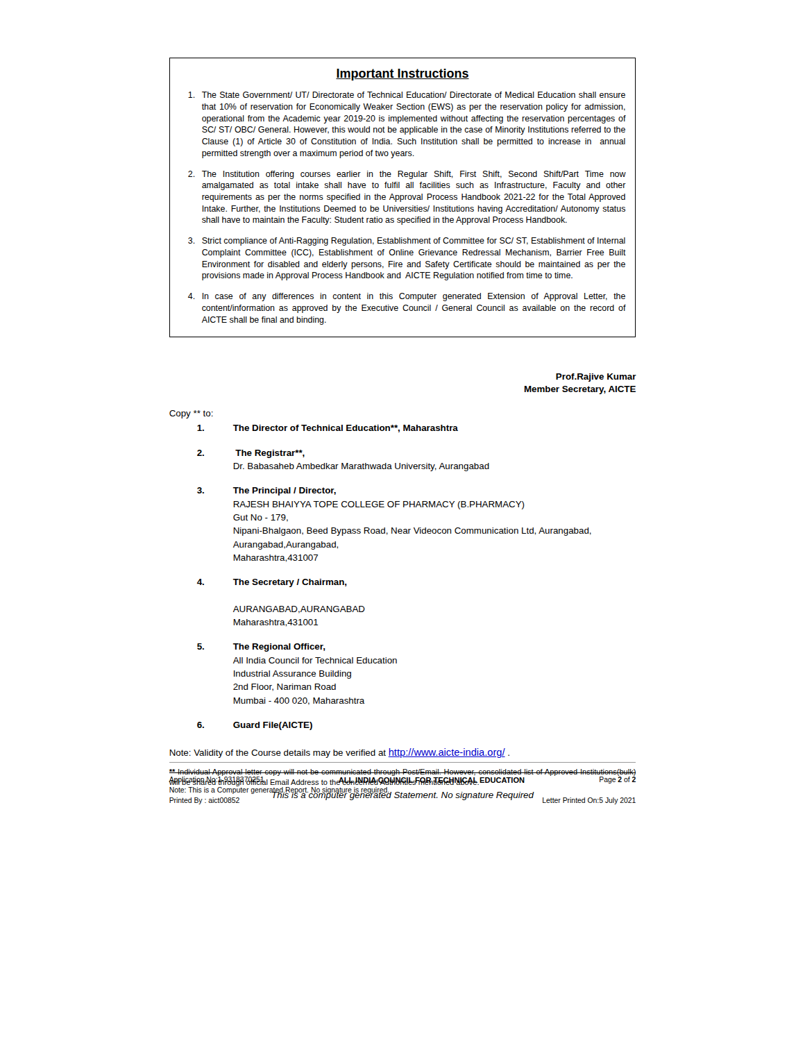Important Instructions
The State Government/ UT/ Directorate of Technical Education/ Directorate of Medical Education shall ensure that 10% of reservation for Economically Weaker Section (EWS) as per the reservation policy for admission, operational from the Academic year 2019-20 is implemented without affecting the reservation percentages of SC/ ST/ OBC/ General. However, this would not be applicable in the case of Minority Institutions referred to the Clause (1) of Article 30 of Constitution of India. Such Institution shall be permitted to increase in annual permitted strength over a maximum period of two years.
The Institution offering courses earlier in the Regular Shift, First Shift, Second Shift/Part Time now amalgamated as total intake shall have to fulfil all facilities such as Infrastructure, Faculty and other requirements as per the norms specified in the Approval Process Handbook 2021-22 for the Total Approved Intake. Further, the Institutions Deemed to be Universities/ Institutions having Accreditation/ Autonomy status shall have to maintain the Faculty: Student ratio as specified in the Approval Process Handbook.
Strict compliance of Anti-Ragging Regulation, Establishment of Committee for SC/ ST, Establishment of Internal Complaint Committee (ICC), Establishment of Online Grievance Redressal Mechanism, Barrier Free Built Environment for disabled and elderly persons, Fire and Safety Certificate should be maintained as per the provisions made in Approval Process Handbook and AICTE Regulation notified from time to time.
In case of any differences in content in this Computer generated Extension of Approval Letter, the content/information as approved by the Executive Council / General Council as available on the record of AICTE shall be final and binding.
Prof.Rajive Kumar
Member Secretary, AICTE
Copy ** to:
| 1. | The Director of Technical Education**, Maharashtra |
| 2. | The Registrar**, Dr. Babasaheb Ambedkar Marathwada University, Aurangabad |
| 3. | The Principal / Director, RAJESH BHAIYYA TOPE COLLEGE OF PHARMACY (B.PHARMACY) Gut No - 179, Nipani-Bhalgaon, Beed Bypass Road, Near Videocon Communication Ltd, Aurangabad, Aurangabad,Aurangabad, Maharashtra,431007 |
| 4. | The Secretary / Chairman, AURANGABAD,AURANGABAD Maharashtra,431001 |
| 5. | The Regional Officer, All India Council for Technical Education Industrial Assurance Building 2nd Floor, Nariman Road Mumbai - 400 020, Maharashtra |
| 6. | Guard File(AICTE) |
Note: Validity of the Course details may be verified at http://www.aicte-india.org/ .
** Individual Approval letter copy will not be communicated through Post/Email. However, consolidated list of Approved Institutions(bulk) will be shared through official Email Address to the concerned Authorities mentioned above.
This is a computer generated Statement. No signature Required
Application No:1-9318370251
ALL INDIA COUNCIL FOR TECHNICAL EDUCATION
Page 2 of 2
Note: This is a Computer generated Report. No signature is required.
Printed By : aict00852
Letter Printed On:5 July 2021